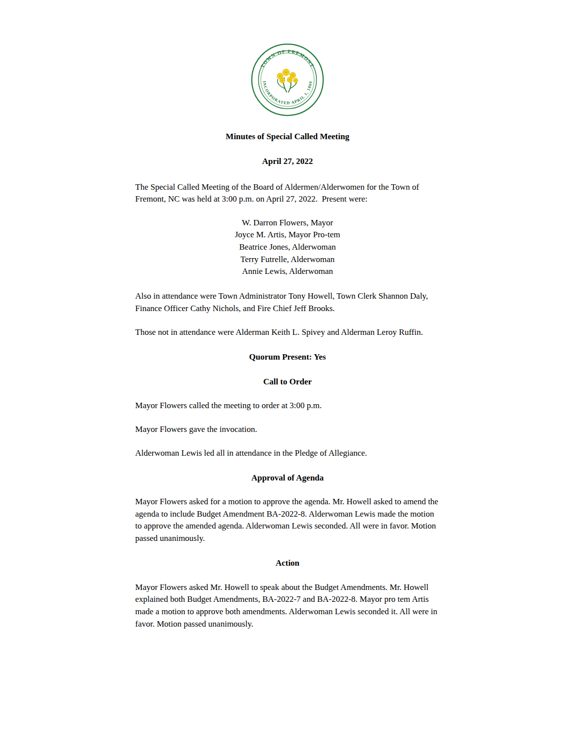TOWN OF FREMONT INCORPORATED APRIL 1, 1869
Minutes of Special Called Meeting
April 27, 2022
The Special Called Meeting of the Board of Aldermen/Alderwomen for the Town of Fremont, NC was held at 3:00 p.m. on April 27, 2022. Present were:
W. Darron Flowers, Mayor
Joyce M. Artis, Mayor Pro-tem
Beatrice Jones, Alderwoman
Terry Futrelle, Alderwoman
Annie Lewis, Alderwoman
Also in attendance were Town Administrator Tony Howell, Town Clerk Shannon Daly, Finance Officer Cathy Nichols, and Fire Chief Jeff Brooks.
Those not in attendance were Alderman Keith L. Spivey and Alderman Leroy Ruffin.
Quorum Present: Yes
Call to Order
Mayor Flowers called the meeting to order at 3:00 p.m.
Mayor Flowers gave the invocation.
Alderwoman Lewis led all in attendance in the Pledge of Allegiance.
Approval of Agenda
Mayor Flowers asked for a motion to approve the agenda. Mr. Howell asked to amend the agenda to include Budget Amendment BA-2022-8. Alderwoman Lewis made the motion to approve the amended agenda. Alderwoman Lewis seconded. All were in favor. Motion passed unanimously.
Action
Mayor Flowers asked Mr. Howell to speak about the Budget Amendments. Mr. Howell explained both Budget Amendments, BA-2022-7 and BA-2022-8. Mayor pro tem Artis made a motion to approve both amendments. Alderwoman Lewis seconded it. All were in favor. Motion passed unanimously.